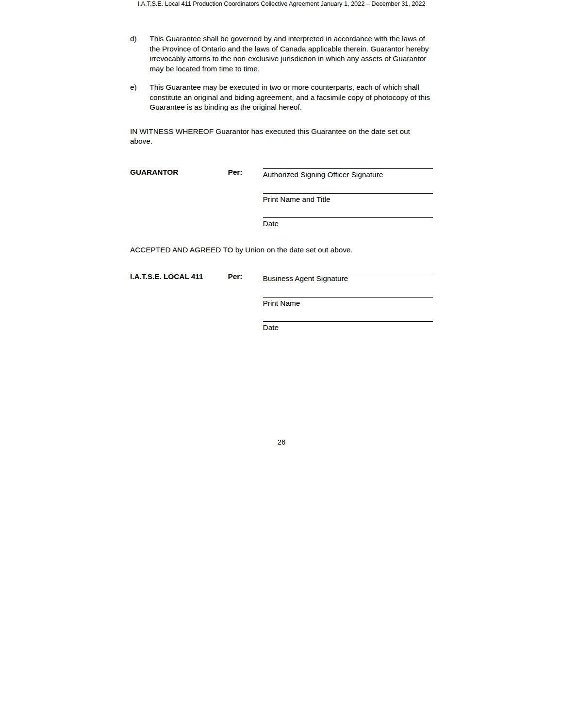I.A.T.S.E. Local 411 Production Coordinators Collective Agreement January 1, 2022 – December 31, 2022
d) This Guarantee shall be governed by and interpreted in accordance with the laws of the Province of Ontario and the laws of Canada applicable therein. Guarantor hereby irrevocably attorns to the non-exclusive jurisdiction in which any assets of Guarantor may be located from time to time.
e) This Guarantee may be executed in two or more counterparts, each of which shall constitute an original and biding agreement, and a facsimile copy of photocopy of this Guarantee is as binding as the original hereof.
IN WITNESS WHEREOF Guarantor has executed this Guarantee on the date set out above.
| GUARANTOR | Per: | Authorized Signing Officer Signature Print Name and Title Date |
ACCEPTED AND AGREED TO by Union on the date set out above.
| I.A.T.S.E. LOCAL 411 | Per: | Business Agent Signature Print Name Date |
26